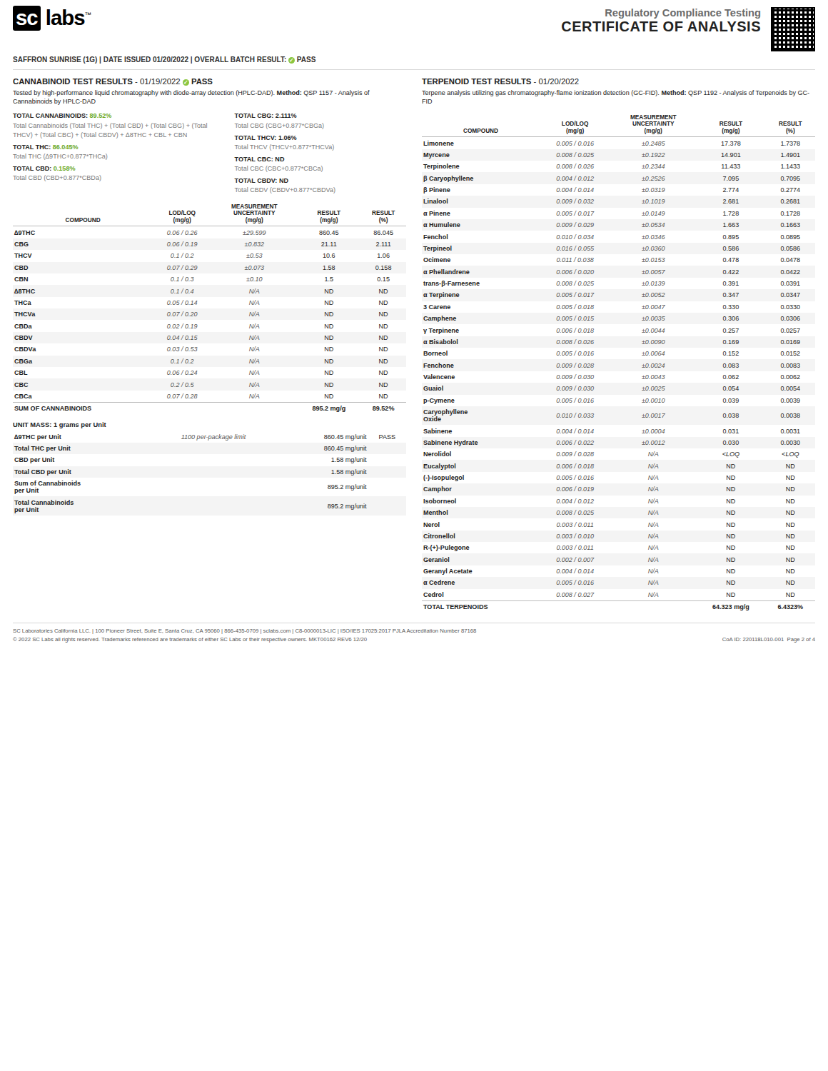sc labs™
Regulatory Compliance Testing
CERTIFICATE OF ANALYSIS
SAFFRON SUNRISE (1G) | DATE ISSUED 01/20/2022 | OVERALL BATCH RESULT: ✓ PASS
CANNABINOID TEST RESULTS - 01/19/2022 ✓ PASS
Tested by high-performance liquid chromatography with diode-array detection (HPLC-DAD). Method: QSP 1157 - Analysis of Cannabinoids by HPLC-DAD
TOTAL CANNABINOIDS: 89.52%
Total Cannabinoids (Total THC) + (Total CBD) + (Total CBG) + (Total THCV) + (Total CBC) + (Total CBDV) + ∆8THC + CBL + CBN
TOTAL THC: 86.045%
Total THC (∆9THC+0.877*THCa)
TOTAL CBD: 0.158%
Total CBD (CBD+0.877*CBDa)
TOTAL CBG: 2.111%
Total CBG (CBG+0.877*CBGa)
TOTAL THCV: 1.06%
Total THCV (THCV+0.877*THCVa)
TOTAL CBC: ND
Total CBC (CBC+0.877*CBCa)
TOTAL CBDV: ND
Total CBDV (CBDV+0.877*CBDVa)
| COMPOUND | LOD/LOQ (mg/g) | MEASUREMENT UNCERTAINTY (mg/g) | RESULT (mg/g) | RESULT (%) |
| --- | --- | --- | --- | --- |
| ∆9THC | 0.06 / 0.26 | ±29.599 | 860.45 | 86.045 |
| CBG | 0.06 / 0.19 | ±0.832 | 21.11 | 2.111 |
| THCV | 0.1 / 0.2 | ±0.53 | 10.6 | 1.06 |
| CBD | 0.07 / 0.29 | ±0.073 | 1.58 | 0.158 |
| CBN | 0.1 / 0.3 | ±0.10 | 1.5 | 0.15 |
| ∆8THC | 0.1 / 0.4 | N/A | ND | ND |
| THCa | 0.05 / 0.14 | N/A | ND | ND |
| THCVa | 0.07 / 0.20 | N/A | ND | ND |
| CBDa | 0.02 / 0.19 | N/A | ND | ND |
| CBDV | 0.04 / 0.15 | N/A | ND | ND |
| CBDVa | 0.03 / 0.53 | N/A | ND | ND |
| CBGa | 0.1 / 0.2 | N/A | ND | ND |
| CBL | 0.06 / 0.24 | N/A | ND | ND |
| CBC | 0.2 / 0.5 | N/A | ND | ND |
| CBCa | 0.07 / 0.28 | N/A | ND | ND |
| SUM OF CANNABINOIDS | | | 895.2 mg/g | 89.52% |
UNIT MASS: 1 grams per Unit
| ∆9THC per Unit | 1100 per-package limit | 860.45 mg/unit | PASS |
| Total THC per Unit | | 860.45 mg/unit | |
| CBD per Unit | | 1.58 mg/unit | |
| Total CBD per Unit | | 1.58 mg/unit | |
| Sum of Cannabinoids per Unit | | 895.2 mg/unit | |
| Total Cannabinoids per Unit | | 895.2 mg/unit | |
TERPENOID TEST RESULTS - 01/20/2022
Terpene analysis utilizing gas chromatography-flame ionization detection (GC-FID). Method: QSP 1192 - Analysis of Terpenoids by GC-FID
| COMPOUND | LOD/LOQ (mg/g) | MEASUREMENT UNCERTAINTY (mg/g) | RESULT (mg/g) | RESULT (%) |
| --- | --- | --- | --- | --- |
| Limonene | 0.005 / 0.016 | ±0.2485 | 17.378 | 1.7378 |
| Myrcene | 0.008 / 0.025 | ±0.1922 | 14.901 | 1.4901 |
| Terpinolene | 0.008 / 0.026 | ±0.2344 | 11.433 | 1.1433 |
| β Caryophyllene | 0.004 / 0.012 | ±0.2526 | 7.095 | 0.7095 |
| β Pinene | 0.004 / 0.014 | ±0.0319 | 2.774 | 0.2774 |
| Linalool | 0.009 / 0.032 | ±0.1019 | 2.681 | 0.2681 |
| α Pinene | 0.005 / 0.017 | ±0.0149 | 1.728 | 0.1728 |
| α Humulene | 0.009 / 0.029 | ±0.0534 | 1.663 | 0.1663 |
| Fenchol | 0.010 / 0.034 | ±0.0346 | 0.895 | 0.0895 |
| Terpineol | 0.016 / 0.055 | ±0.0360 | 0.586 | 0.0586 |
| Ocimene | 0.011 / 0.038 | ±0.0153 | 0.478 | 0.0478 |
| α Phellandrene | 0.006 / 0.020 | ±0.0057 | 0.422 | 0.0422 |
| trans-β-Farnesene | 0.008 / 0.025 | ±0.0139 | 0.391 | 0.0391 |
| α Terpinene | 0.005 / 0.017 | ±0.0052 | 0.347 | 0.0347 |
| 3 Carene | 0.005 / 0.018 | ±0.0047 | 0.330 | 0.0330 |
| Camphene | 0.005 / 0.015 | ±0.0035 | 0.306 | 0.0306 |
| γ Terpinene | 0.006 / 0.018 | ±0.0044 | 0.257 | 0.0257 |
| α Bisabolol | 0.008 / 0.026 | ±0.0090 | 0.169 | 0.0169 |
| Borneol | 0.005 / 0.016 | ±0.0064 | 0.152 | 0.0152 |
| Fenchone | 0.009 / 0.028 | ±0.0024 | 0.083 | 0.0083 |
| Valencene | 0.009 / 0.030 | ±0.0043 | 0.062 | 0.0062 |
| Guaiol | 0.009 / 0.030 | ±0.0025 | 0.054 | 0.0054 |
| p-Cymene | 0.005 / 0.016 | ±0.0010 | 0.039 | 0.0039 |
| Caryophyllene Oxide | 0.010 / 0.033 | ±0.0017 | 0.038 | 0.0038 |
| Sabinene | 0.004 / 0.014 | ±0.0004 | 0.031 | 0.0031 |
| Sabinene Hydrate | 0.006 / 0.022 | ±0.0012 | 0.030 | 0.0030 |
| Nerolidol | 0.009 / 0.028 | N/A | <LOQ | <LOQ |
| Eucalyptol | 0.006 / 0.018 | N/A | ND | ND |
| (-)-Isopulegol | 0.005 / 0.016 | N/A | ND | ND |
| Camphor | 0.006 / 0.019 | N/A | ND | ND |
| Isoborneol | 0.004 / 0.012 | N/A | ND | ND |
| Menthol | 0.008 / 0.025 | N/A | ND | ND |
| Nerol | 0.003 / 0.011 | N/A | ND | ND |
| Citronellol | 0.003 / 0.010 | N/A | ND | ND |
| R-(+)-Pulegone | 0.003 / 0.011 | N/A | ND | ND |
| Geraniol | 0.002 / 0.007 | N/A | ND | ND |
| Geranyl Acetate | 0.004 / 0.014 | N/A | ND | ND |
| α Cedrene | 0.005 / 0.016 | N/A | ND | ND |
| Cedrol | 0.008 / 0.027 | N/A | ND | ND |
| TOTAL TERPENOIDS | | | 64.323 mg/g | 6.4323% |
SC Laboratories California LLC. | 100 Pioneer Street, Suite E, Santa Cruz, CA 95060 | 866-435-0709 | sclabs.com | C8-0000013-LIC | ISO/IES 17025:2017 PJLA Accreditation Number 87168
© 2022 SC Labs all rights reserved. Trademarks referenced are trademarks of either SC Labs or their respective owners. MKT00162 REV6 12/20 CoA ID: 220118L010-001 Page 2 of 4